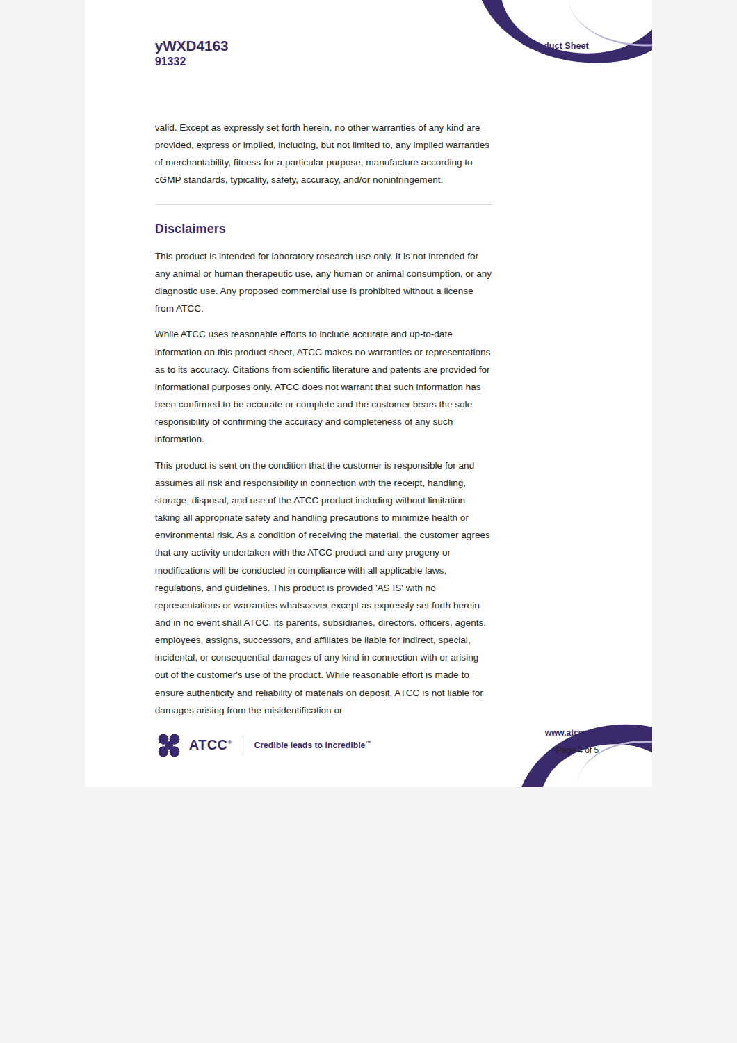yWXD416391332
Product Sheet
valid. Except as expressly set forth herein, no other warranties of any kind are provided, express or implied, including, but not limited to, any implied warranties of merchantability, fitness for a particular purpose, manufacture according to cGMP standards, typicality, safety, accuracy, and/or noninfringement.
Disclaimers
This product is intended for laboratory research use only. It is not intended for any animal or human therapeutic use, any human or animal consumption, or any diagnostic use. Any proposed commercial use is prohibited without a license from ATCC.
While ATCC uses reasonable efforts to include accurate and up-to-date information on this product sheet, ATCC makes no warranties or representations as to its accuracy. Citations from scientific literature and patents are provided for informational purposes only. ATCC does not warrant that such information has been confirmed to be accurate or complete and the customer bears the sole responsibility of confirming the accuracy and completeness of any such information.
This product is sent on the condition that the customer is responsible for and assumes all risk and responsibility in connection with the receipt, handling, storage, disposal, and use of the ATCC product including without limitation taking all appropriate safety and handling precautions to minimize health or environmental risk. As a condition of receiving the material, the customer agrees that any activity undertaken with the ATCC product and any progeny or modifications will be conducted in compliance with all applicable laws, regulations, and guidelines. This product is provided 'AS IS' with no representations or warranties whatsoever except as expressly set forth herein and in no event shall ATCC, its parents, subsidiaries, directors, officers, agents, employees, assigns, successors, and affiliates be liable for indirect, special, incidental, or consequential damages of any kind in connection with or arising out of the customer's use of the product. While reasonable effort is made to ensure authenticity and reliability of materials on deposit, ATCC is not liable for damages arising from the misidentification or
ATCC®
Credible leads to Incredible™
www.atcc.org
Page 4 of 5